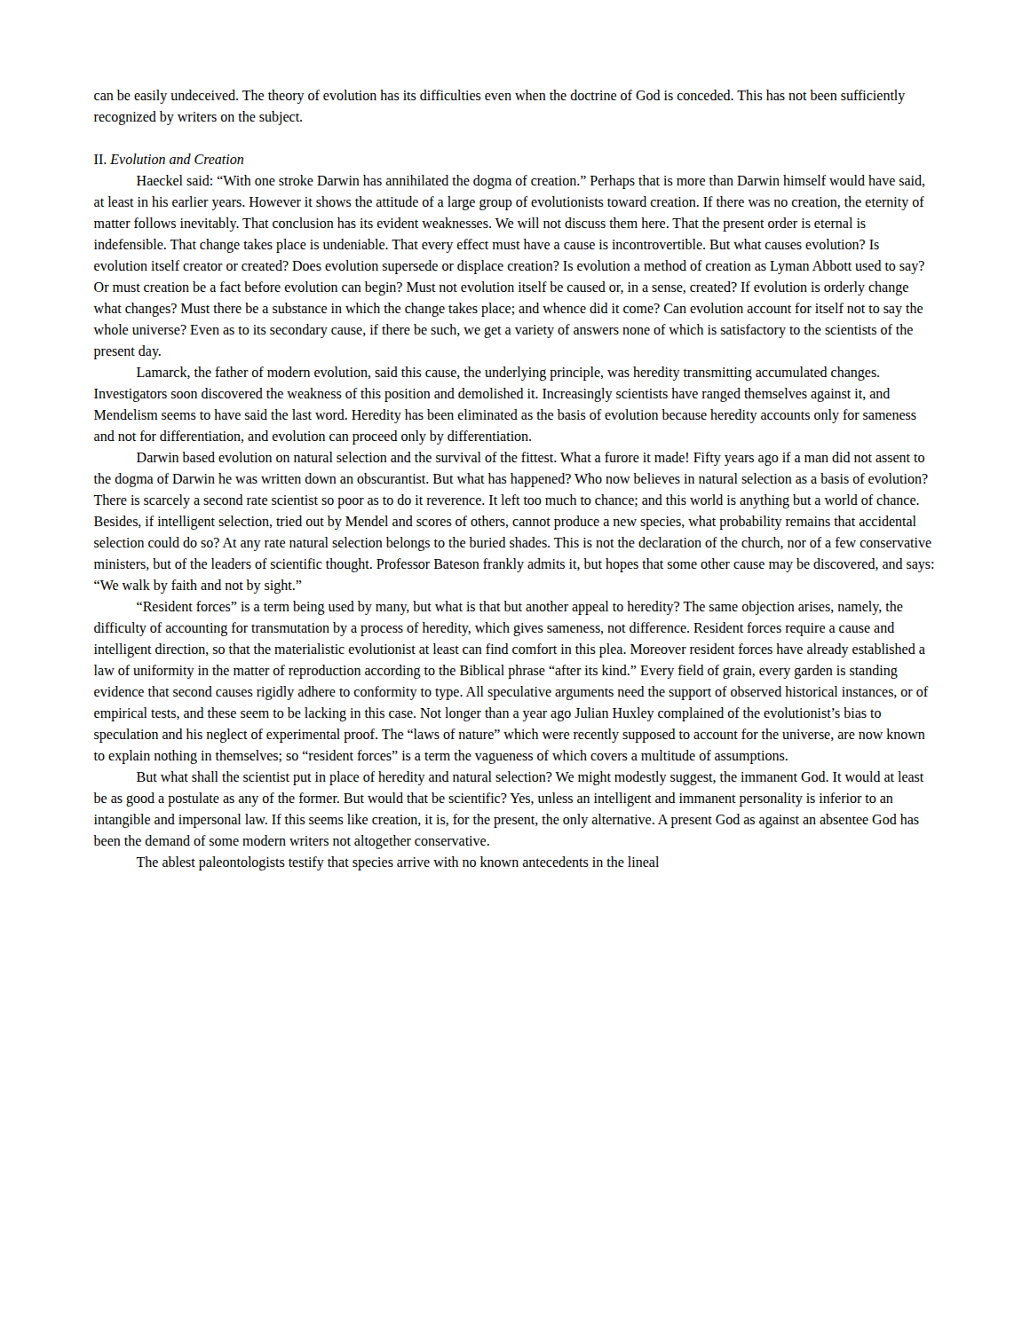can be easily undeceived. The theory of evolution has its difficulties even when the doctrine of God is conceded. This has not been sufficiently recognized by writers on the subject.
II. Evolution and Creation
Haeckel said: “With one stroke Darwin has annihilated the dogma of creation.” Perhaps that is more than Darwin himself would have said, at least in his earlier years. However it shows the attitude of a large group of evolutionists toward creation. If there was no creation, the eternity of matter follows inevitably. That conclusion has its evident weaknesses. We will not discuss them here. That the present order is eternal is indefensible. That change takes place is undeniable. That every effect must have a cause is incontrovertible. But what causes evolution? Is evolution itself creator or created? Does evolution supersede or displace creation? Is evolution a method of creation as Lyman Abbott used to say? Or must creation be a fact before evolution can begin? Must not evolution itself be caused or, in a sense, created? If evolution is orderly change what changes? Must there be a substance in which the change takes place; and whence did it come? Can evolution account for itself not to say the whole universe? Even as to its secondary cause, if there be such, we get a variety of answers none of which is satisfactory to the scientists of the present day.
Lamarck, the father of modern evolution, said this cause, the underlying principle, was heredity transmitting accumulated changes. Investigators soon discovered the weakness of this position and demolished it. Increasingly scientists have ranged themselves against it, and Mendelism seems to have said the last word. Heredity has been eliminated as the basis of evolution because heredity accounts only for sameness and not for differentiation, and evolution can proceed only by differentiation.
Darwin based evolution on natural selection and the survival of the fittest. What a furore it made! Fifty years ago if a man did not assent to the dogma of Darwin he was written down an obscurantist. But what has happened? Who now believes in natural selection as a basis of evolution? There is scarcely a second rate scientist so poor as to do it reverence. It left too much to chance; and this world is anything but a world of chance. Besides, if intelligent selection, tried out by Mendel and scores of others, cannot produce a new species, what probability remains that accidental selection could do so? At any rate natural selection belongs to the buried shades. This is not the declaration of the church, nor of a few conservative ministers, but of the leaders of scientific thought. Professor Bateson frankly admits it, but hopes that some other cause may be discovered, and says: “We walk by faith and not by sight.”
“Resident forces” is a term being used by many, but what is that but another appeal to heredity? The same objection arises, namely, the difficulty of accounting for transmutation by a process of heredity, which gives sameness, not difference. Resident forces require a cause and intelligent direction, so that the materialistic evolutionist at least can find comfort in this plea. Moreover resident forces have already established a law of uniformity in the matter of reproduction according to the Biblical phrase “after its kind.” Every field of grain, every garden is standing evidence that second causes rigidly adhere to conformity to type. All speculative arguments need the support of observed historical instances, or of empirical tests, and these seem to be lacking in this case. Not longer than a year ago Julian Huxley complained of the evolutionist’s bias to speculation and his neglect of experimental proof. The “laws of nature” which were recently supposed to account for the universe, are now known to explain nothing in themselves; so “resident forces” is a term the vagueness of which covers a multitude of assumptions.
But what shall the scientist put in place of heredity and natural selection? We might modestly suggest, the immanent God. It would at least be as good a postulate as any of the former. But would that be scientific? Yes, unless an intelligent and immanent personality is inferior to an intangible and impersonal law. If this seems like creation, it is, for the present, the only alternative. A present God as against an absentee God has been the demand of some modern writers not altogether conservative.
The ablest paleontologists testify that species arrive with no known antecedents in the lineal